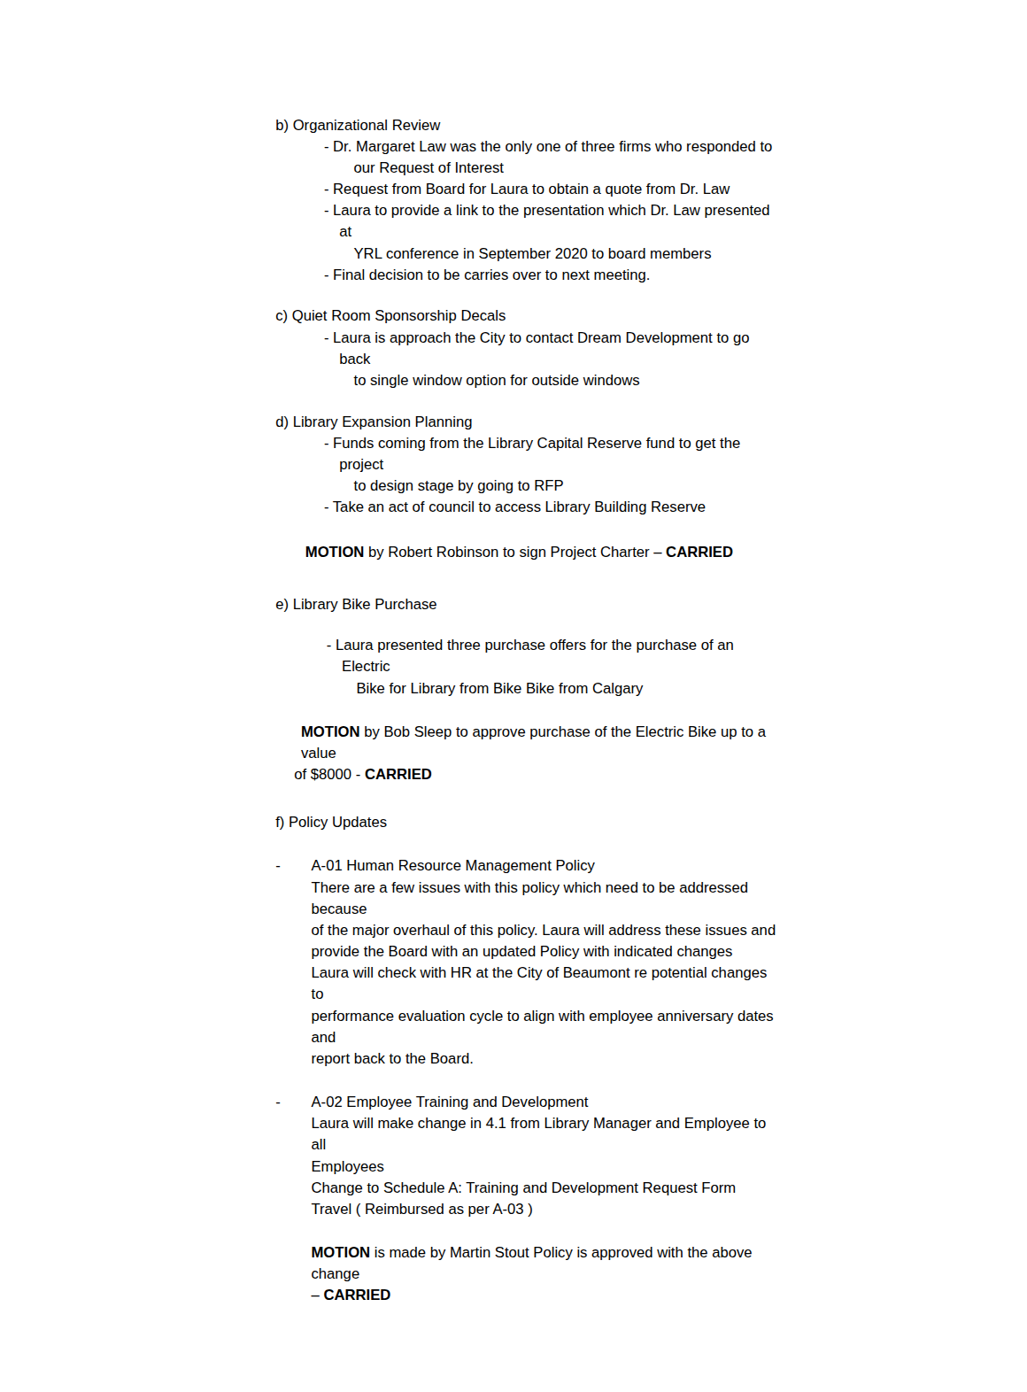b) Organizational Review
- Dr. Margaret Law was the only one of three firms who responded to
our Request of Interest
- Request from Board for Laura to obtain a quote from Dr. Law
- Laura to provide a link to the presentation which Dr. Law presented at
YRL conference in September 2020 to board members
- Final decision to be carries over to next meeting.
c) Quiet Room Sponsorship Decals
- Laura is approach the City to contact Dream Development to go back
to single window option for outside windows
d) Library Expansion Planning
- Funds coming from the Library Capital Reserve fund to get the project
to design stage by going to RFP
- Take an act of council to access Library Building Reserve
MOTION by Robert Robinson to sign Project Charter – CARRIED
e) Library Bike Purchase
- Laura presented three purchase offers for the purchase of an Electric
Bike for Library from Bike Bike from Calgary
MOTION by Bob Sleep to approve purchase of the Electric Bike up to a value
of $8000 - CARRIED
f) Policy Updates
-
A-01 Human Resource Management Policy
There are a few issues with this policy which need to be addressed because
of the major overhaul of this policy. Laura will address these issues and
provide the Board with an updated Policy with indicated changes
Laura will check with HR at the City of Beaumont re potential changes to
performance evaluation cycle to align with employee anniversary dates and
report back to the Board.
-
A-02 Employee Training and Development
Laura will make change in 4.1 from Library Manager and Employee to all
Employees
Change to Schedule A: Training and Development Request Form
Travel ( Reimbursed as per A-03 )
MOTION is made by Martin Stout Policy is approved with the above change
– CARRIED